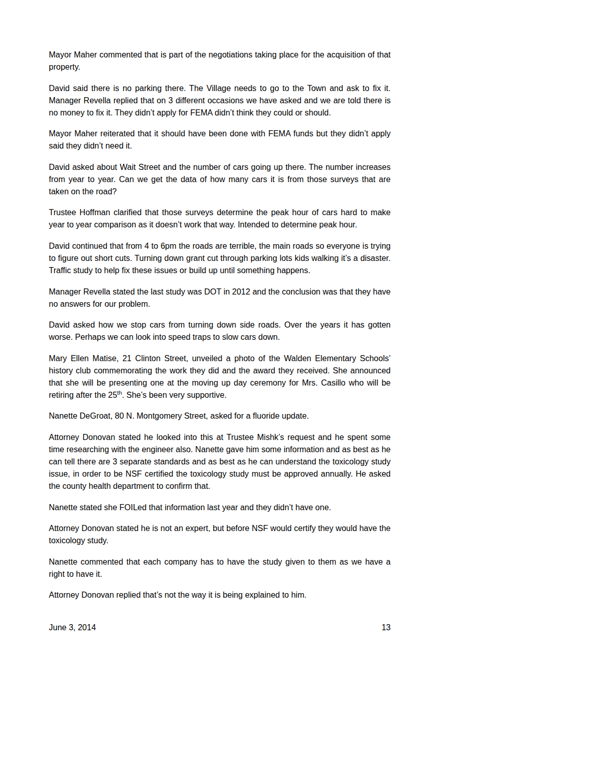Mayor Maher commented that is part of the negotiations taking place for the acquisition of that property.
David said there is no parking there. The Village needs to go to the Town and ask to fix it. Manager Revella replied that on 3 different occasions we have asked and we are told there is no money to fix it. They didn’t apply for FEMA didn’t think they could or should.
Mayor Maher reiterated that it should have been done with FEMA funds but they didn’t apply said they didn’t need it.
David asked about Wait Street and the number of cars going up there. The number increases from year to year. Can we get the data of how many cars it is from those surveys that are taken on the road?
Trustee Hoffman clarified that those surveys determine the peak hour of cars hard to make year to year comparison as it doesn’t work that way. Intended to determine peak hour.
David continued that from 4 to 6pm the roads are terrible, the main roads so everyone is trying to figure out short cuts. Turning down grant cut through parking lots kids walking it’s a disaster. Traffic study to help fix these issues or build up until something happens.
Manager Revella stated the last study was DOT in 2012 and the conclusion was that they have no answers for our problem.
David asked how we stop cars from turning down side roads. Over the years it has gotten worse. Perhaps we can look into speed traps to slow cars down.
Mary Ellen Matise, 21 Clinton Street, unveiled a photo of the Walden Elementary Schools’ history club commemorating the work they did and the award they received. She announced that she will be presenting one at the moving up day ceremony for Mrs. Casillo who will be retiring after the 25th. She’s been very supportive.
Nanette DeGroat, 80 N. Montgomery Street, asked for a fluoride update.
Attorney Donovan stated he looked into this at Trustee Mishk’s request and he spent some time researching with the engineer also. Nanette gave him some information and as best as he can tell there are 3 separate standards and as best as he can understand the toxicology study issue, in order to be NSF certified the toxicology study must be approved annually. He asked the county health department to confirm that.
Nanette stated she FOILed that information last year and they didn’t have one.
Attorney Donovan stated he is not an expert, but before NSF would certify they would have the toxicology study.
Nanette commented that each company has to have the study given to them as we have a right to have it.
Attorney Donovan replied that’s not the way it is being explained to him.
June 3, 2014 13